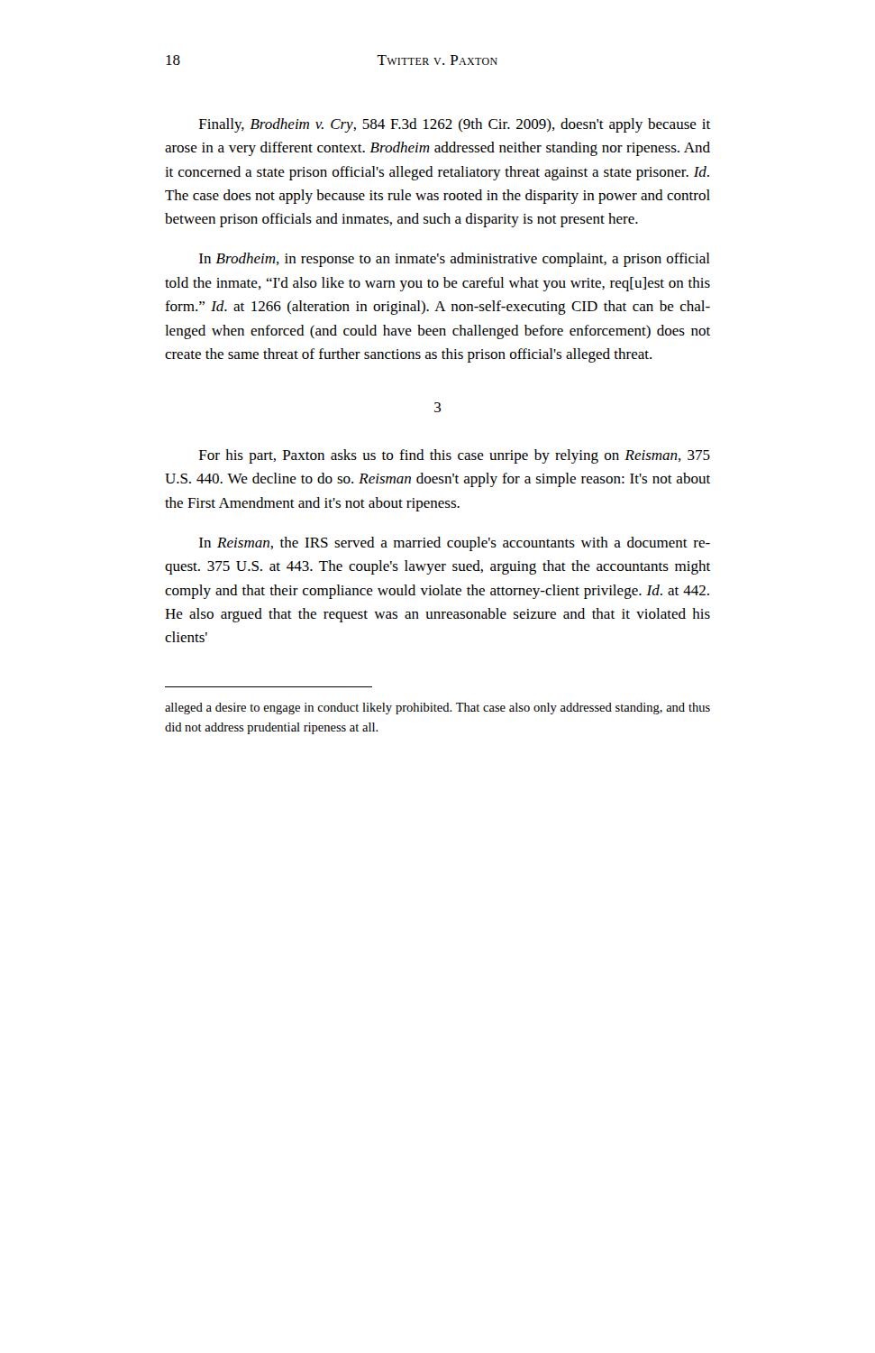18
Twitter v. Paxton
Finally, Brodheim v. Cry, 584 F.3d 1262 (9th Cir. 2009), doesn't apply because it arose in a very different context. Brodheim addressed neither standing nor ripeness. And it concerned a state prison official's alleged retaliatory threat against a state prisoner. Id. The case does not apply because its rule was rooted in the disparity in power and control between prison officials and inmates, and such a disparity is not present here.
In Brodheim, in response to an inmate's administrative complaint, a prison official told the inmate, “I'd also like to warn you to be careful what you write, req[u]est on this form.” Id. at 1266 (alteration in original). A non-self-executing CID that can be challenged when enforced (and could have been challenged before enforcement) does not create the same threat of further sanctions as this prison official's alleged threat.
3
For his part, Paxton asks us to find this case unripe by relying on Reisman, 375 U.S. 440. We decline to do so. Reisman doesn't apply for a simple reason: It's not about the First Amendment and it's not about ripeness.
In Reisman, the IRS served a married couple's accountants with a document request. 375 U.S. at 443. The couple's lawyer sued, arguing that the accountants might comply and that their compliance would violate the attorney-client privilege. Id. at 442. He also argued that the request was an unreasonable seizure and that it violated his clients'
alleged a desire to engage in conduct likely prohibited. That case also only addressed standing, and thus did not address prudential ripeness at all.